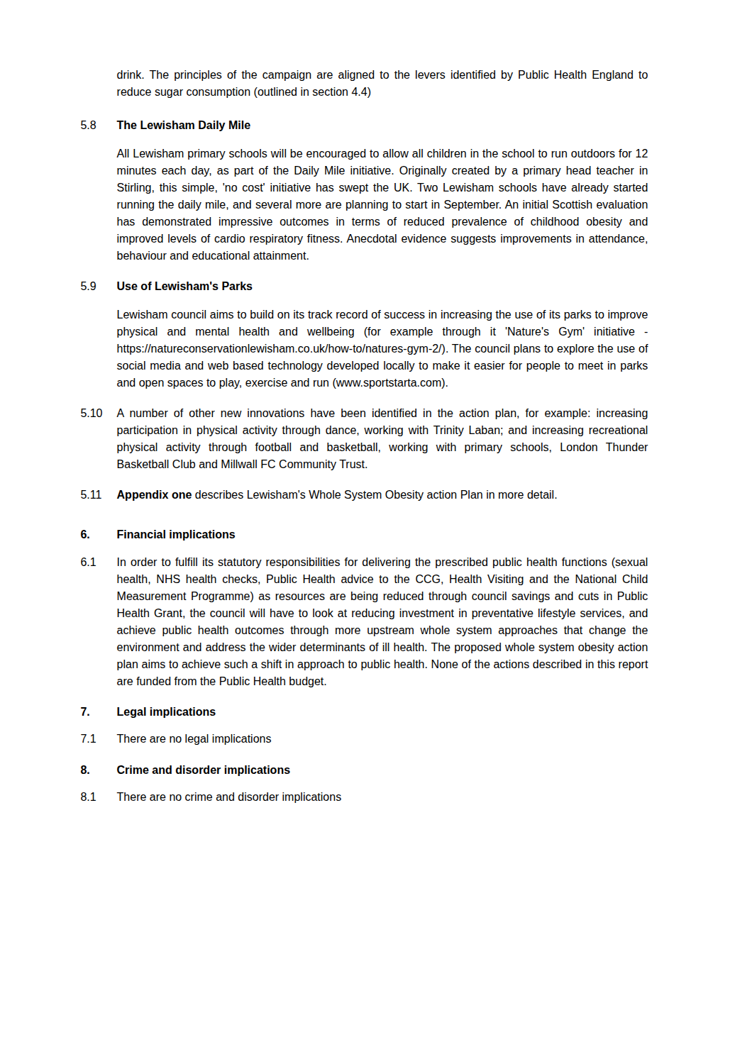drink. The principles of the campaign are aligned to the levers identified by Public Health England to reduce sugar consumption (outlined in section 4.4)
5.8
The Lewisham Daily Mile
All Lewisham primary schools will be encouraged to allow all children in the school to run outdoors for 12 minutes each day, as part of the Daily Mile initiative. Originally created by a primary head teacher in Stirling, this simple, 'no cost' initiative has swept the UK. Two Lewisham schools have already started running the daily mile, and several more are planning to start in September. An initial Scottish evaluation has demonstrated impressive outcomes in terms of reduced prevalence of childhood obesity and improved levels of cardio respiratory fitness. Anecdotal evidence suggests improvements in attendance, behaviour and educational attainment.
5.9
Use of Lewisham's Parks
Lewisham council aims to build on its track record of success in increasing the use of its parks to improve physical and mental health and wellbeing (for example through it 'Nature's Gym' initiative - https://natureconservationlewisham.co.uk/how-to/natures-gym-2/). The council plans to explore the use of social media and web based technology developed locally to make it easier for people to meet in parks and open spaces to play, exercise and run (www.sportstarta.com).
5.10
A number of other new innovations have been identified in the action plan, for example: increasing participation in physical activity through dance, working with Trinity Laban; and increasing recreational physical activity through football and basketball, working with primary schools, London Thunder Basketball Club and Millwall FC Community Trust.
5.11
Appendix one describes Lewisham's Whole System Obesity action Plan in more detail.
6.
Financial implications
6.1
In order to fulfill its statutory responsibilities for delivering the prescribed public health functions (sexual health, NHS health checks, Public Health advice to the CCG, Health Visiting and the National Child Measurement Programme) as resources are being reduced through council savings and cuts in Public Health Grant, the council will have to look at reducing investment in preventative lifestyle services, and achieve public health outcomes through more upstream whole system approaches that change the environment and address the wider determinants of ill health. The proposed whole system obesity action plan aims to achieve such a shift in approach to public health. None of the actions described in this report are funded from the Public Health budget.
7.
Legal implications
7.1
There are no legal implications
8.
Crime and disorder implications
8.1
There are no crime and disorder implications